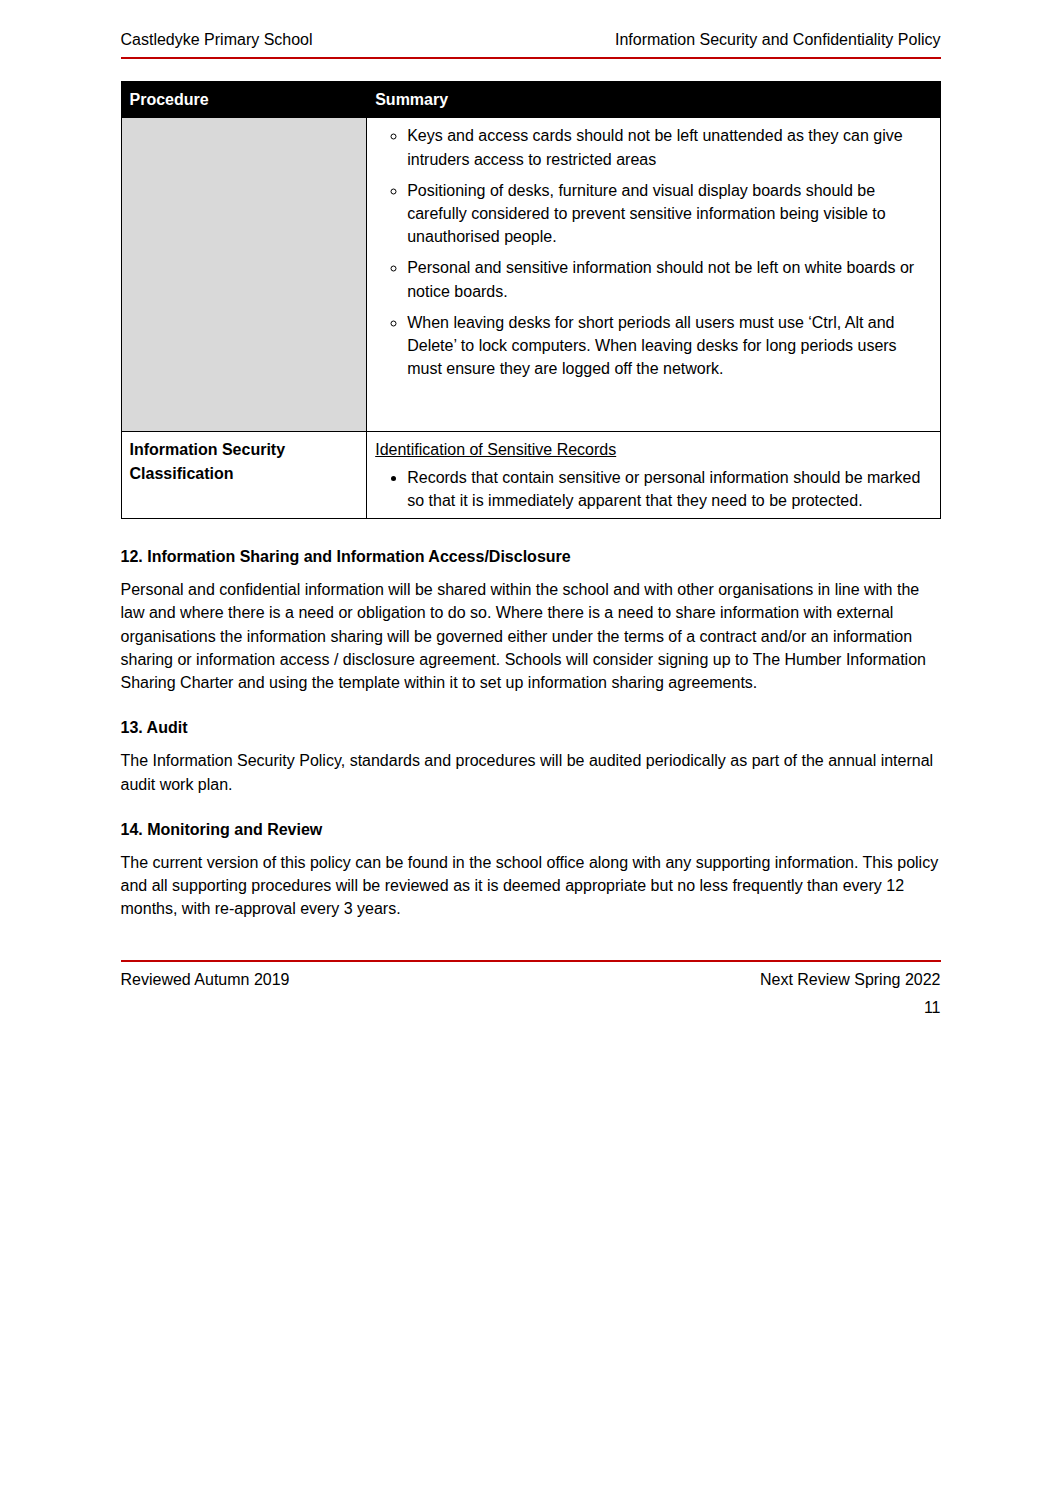Castledyke Primary School
Information Security and Confidentiality Policy
| Procedure | Summary |
| --- | --- |
| | Keys and access cards should not be left unattended as they can give intruders access to restricted areas Positioning of desks, furniture and visual display boards should be carefully considered to prevent sensitive information being visible to unauthorised people. Personal and sensitive information should not be left on white boards or notice boards. When leaving desks for short periods all users must use ‘Ctrl, Alt and Delete’ to lock computers. When leaving desks for long periods users must ensure they are logged off the network. |
| Information Security Classification | Identification of Sensitive Records Records that contain sensitive or personal information should be marked so that it is immediately apparent that they need to be protected. |
12. Information Sharing and Information Access/Disclosure
Personal and confidential information will be shared within the school and with other organisations in line with the law and where there is a need or obligation to do so. Where there is a need to share information with external organisations the information sharing will be governed either under the terms of a contract and/or an information sharing or information access / disclosure agreement. Schools will consider signing up to The Humber Information Sharing Charter and using the template within it to set up information sharing agreements.
13. Audit
The Information Security Policy, standards and procedures will be audited periodically as part of the annual internal audit work plan.
14. Monitoring and Review
The current version of this policy can be found in the school office along with any supporting information. This policy and all supporting procedures will be reviewed as it is deemed appropriate but no less frequently than every 12 months, with re-approval every 3 years.
Reviewed Autumn 2019
Next Review Spring 2022
11